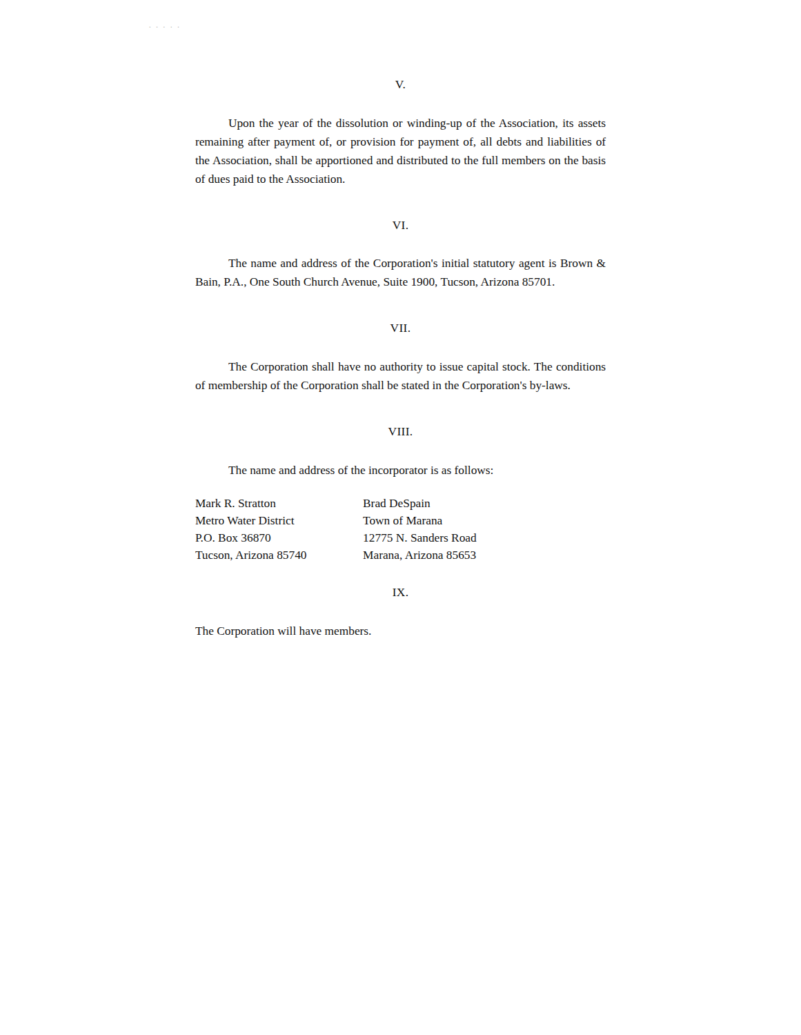. . . . .
V.
Upon the year of the dissolution or winding-up of the Association, its assets remaining after payment of, or provision for payment of, all debts and liabilities of the Association, shall be apportioned and distributed to the full members on the basis of dues paid to the Association.
VI.
The name and address of the Corporation's initial statutory agent is Brown & Bain, P.A., One South Church Avenue, Suite 1900, Tucson, Arizona 85701.
VII.
The Corporation shall have no authority to issue capital stock. The conditions of membership of the Corporation shall be stated in the Corporation's by-laws.
VIII.
The name and address of the incorporator is as follows:
Mark R. Stratton
Brad DeSpain
Metro Water District
Town of Marana
P.O. Box 36870
12775 N. Sanders Road
Tucson, Arizona 85740
Marana, Arizona 85653
IX.
The Corporation will have members.